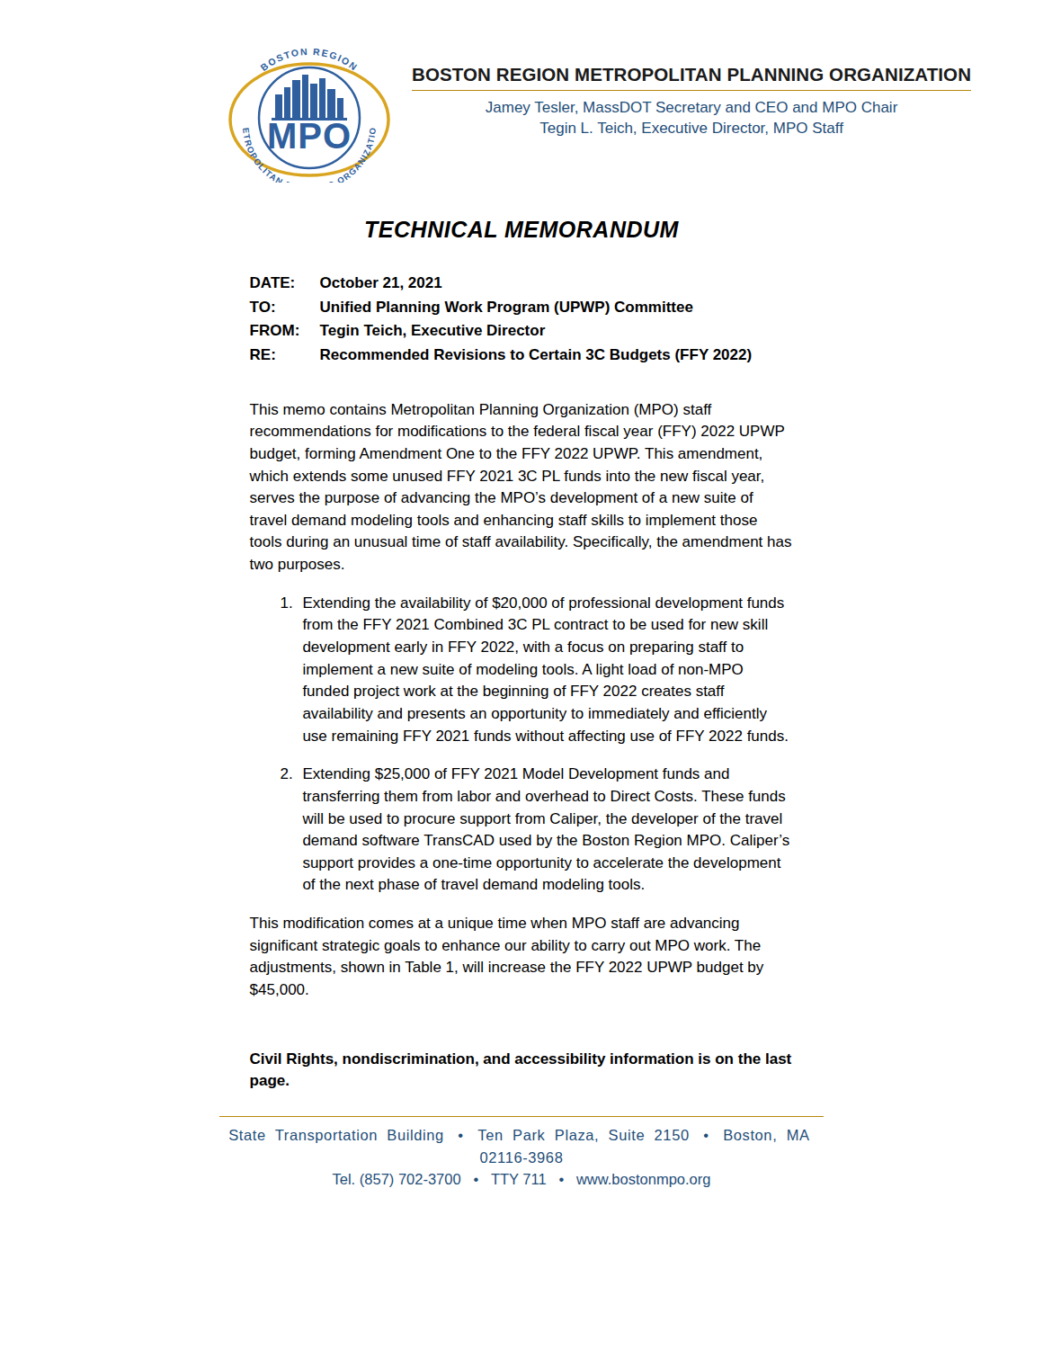MPO BOSTON REGION METROPOLITAN PLANNING ORGANIZATION
BOSTON REGION METROPOLITAN PLANNING ORGANIZATION
Jamey Tesler, MassDOT Secretary and CEO and MPO Chair
Tegin L. Teich, Executive Director, MPO Staff
TECHNICAL MEMORANDUM
| DATE: | October 21, 2021 |
| TO: | Unified Planning Work Program (UPWP) Committee |
| FROM: | Tegin Teich, Executive Director |
| RE: | Recommended Revisions to Certain 3C Budgets (FFY 2022) |
This memo contains Metropolitan Planning Organization (MPO) staff recommendations for modifications to the federal fiscal year (FFY) 2022 UPWP budget, forming Amendment One to the FFY 2022 UPWP. This amendment, which extends some unused FFY 2021 3C PL funds into the new fiscal year, serves the purpose of advancing the MPO’s development of a new suite of travel demand modeling tools and enhancing staff skills to implement those tools during an unusual time of staff availability. Specifically, the amendment has two purposes.
Extending the availability of $20,000 of professional development funds from the FFY 2021 Combined 3C PL contract to be used for new skill development early in FFY 2022, with a focus on preparing staff to implement a new suite of modeling tools. A light load of non-MPO funded project work at the beginning of FFY 2022 creates staff availability and presents an opportunity to immediately and efficiently use remaining FFY 2021 funds without affecting use of FFY 2022 funds.
Extending $25,000 of FFY 2021 Model Development funds and transferring them from labor and overhead to Direct Costs. These funds will be used to procure support from Caliper, the developer of the travel demand software TransCAD used by the Boston Region MPO. Caliper’s support provides a one-time opportunity to accelerate the development of the next phase of travel demand modeling tools.
This modification comes at a unique time when MPO staff are advancing significant strategic goals to enhance our ability to carry out MPO work. The adjustments, shown in Table 1, will increase the FFY 2022 UPWP budget by $45,000.
Civil Rights, nondiscrimination, and accessibility information is on the last page.
State Transportation Building • Ten Park Plaza, Suite 2150 • Boston, MA 02116-3968
Tel. (857) 702-3700 • TTY 711 • www.bostonmpo.org